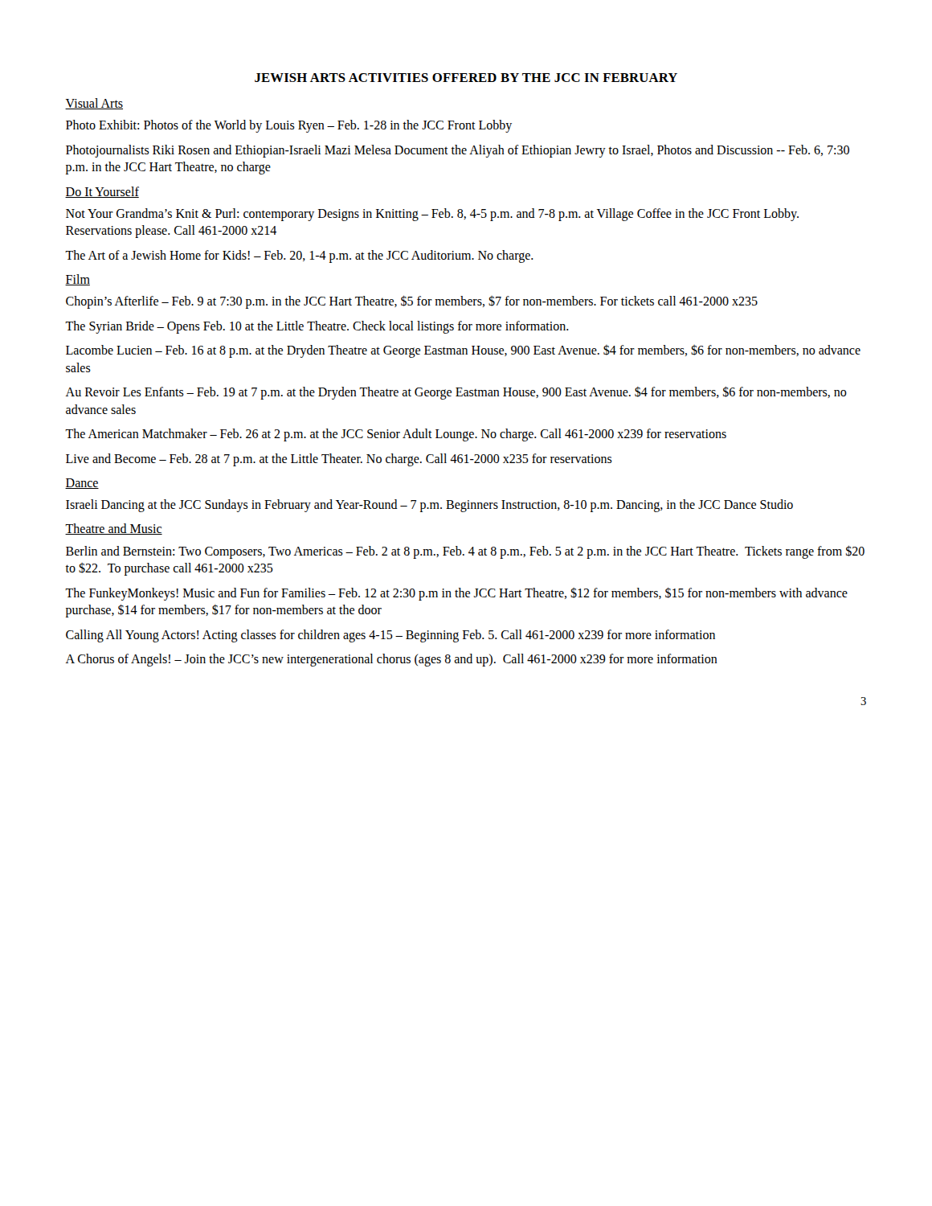JEWISH ARTS ACTIVITIES OFFERED BY THE JCC IN FEBRUARY
Visual Arts
Photo Exhibit: Photos of the World by Louis Ryen – Feb. 1-28 in the JCC Front Lobby
Photojournalists Riki Rosen and Ethiopian-Israeli Mazi Melesa Document the Aliyah of Ethiopian Jewry to Israel, Photos and Discussion -- Feb. 6, 7:30 p.m. in the JCC Hart Theatre, no charge
Do It Yourself
Not Your Grandma’s Knit & Purl: contemporary Designs in Knitting – Feb. 8, 4-5 p.m. and 7-8 p.m. at Village Coffee in the JCC Front Lobby. Reservations please. Call 461-2000 x214
The Art of a Jewish Home for Kids! – Feb. 20, 1-4 p.m. at the JCC Auditorium. No charge.
Film
Chopin’s Afterlife – Feb. 9 at 7:30 p.m. in the JCC Hart Theatre, $5 for members, $7 for non-members. For tickets call 461-2000 x235
The Syrian Bride – Opens Feb. 10 at the Little Theatre. Check local listings for more information.
Lacombe Lucien – Feb. 16 at 8 p.m. at the Dryden Theatre at George Eastman House, 900 East Avenue. $4 for members, $6 for non-members, no advance sales
Au Revoir Les Enfants – Feb. 19 at 7 p.m. at the Dryden Theatre at George Eastman House, 900 East Avenue. $4 for members, $6 for non-members, no advance sales
The American Matchmaker – Feb. 26 at 2 p.m. at the JCC Senior Adult Lounge. No charge. Call 461-2000 x239 for reservations
Live and Become – Feb. 28 at 7 p.m. at the Little Theater. No charge. Call 461-2000 x235 for reservations
Dance
Israeli Dancing at the JCC Sundays in February and Year-Round – 7 p.m. Beginners Instruction, 8-10 p.m. Dancing, in the JCC Dance Studio
Theatre and Music
Berlin and Bernstein: Two Composers, Two Americas – Feb. 2 at 8 p.m., Feb. 4 at 8 p.m., Feb. 5 at 2 p.m. in the JCC Hart Theatre. Tickets range from $20 to $22. To purchase call 461-2000 x235
The FunkeyMonkeys! Music and Fun for Families – Feb. 12 at 2:30 p.m in the JCC Hart Theatre, $12 for members, $15 for non-members with advance purchase, $14 for members, $17 for non-members at the door
Calling All Young Actors! Acting classes for children ages 4-15 – Beginning Feb. 5. Call 461-2000 x239 for more information
A Chorus of Angels! – Join the JCC’s new intergenerational chorus (ages 8 and up). Call 461-2000 x239 for more information
3